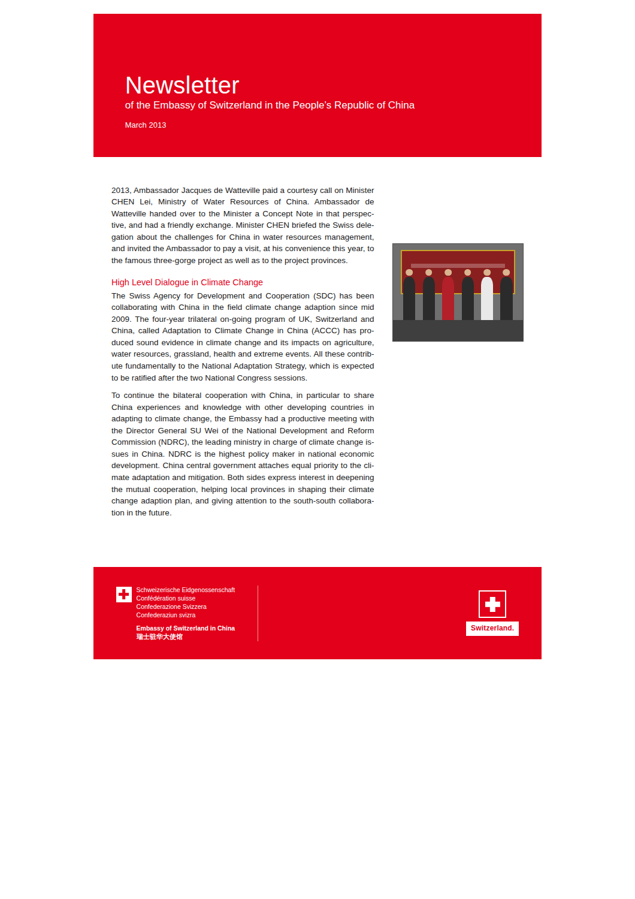Newsletter
of the Embassy of Switzerland in the People’s Republic of China
March 2013
2013, Ambassador Jacques de Watteville paid a courtesy call on Minister CHEN Lei, Ministry of Water Resources of China. Ambassador de Watteville handed over to the Minister a Concept Note in that perspective, and had a friendly exchange. Minister CHEN briefed the Swiss delegation about the challenges for China in water resources management, and invited the Ambassador to pay a visit, at his convenience this year, to the famous three-gorge project as well as to the project provinces.
High Level Dialogue in Climate Change
The Swiss Agency for Development and Cooperation (SDC) has been collaborating with China in the field climate change adaption since mid 2009. The four-year trilateral on-going program of UK, Switzerland and China, called Adaptation to Climate Change in China (ACCC) has produced sound evidence in climate change and its impacts on agriculture, water resources, grassland, health and extreme events. All these contribute fundamentally to the National Adaptation Strategy, which is expected to be ratified after the two National Congress sessions.
To continue the bilateral cooperation with China, in particular to share China experiences and knowledge with other developing countries in adapting to climate change, the Embassy had a productive meeting with the Director General SU Wei of the National Development and Reform Commission (NDRC), the leading ministry in charge of climate change issues in China. NDRC is the highest policy maker in national economic development. China central government attaches equal priority to the climate adaptation and mitigation. Both sides express interest in deepening the mutual cooperation, helping local provinces in shaping their climate change adaption plan, and giving attention to the south-south collaboration in the future.
Schweizerische Eidgenossenschaft
Confédération suisse
Confederazione Svizzera
Confederaziun svizra
Embassy of Switzerland in China
瑞士驻华大使馆
Switzerland.